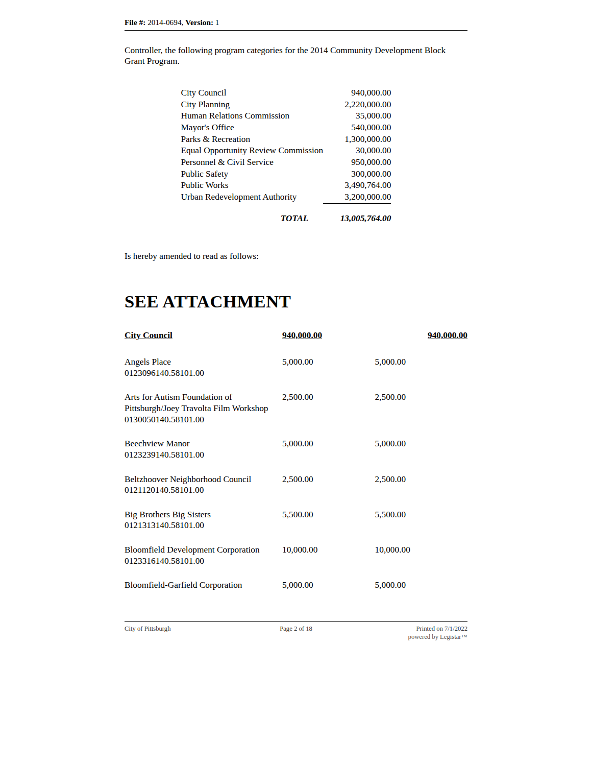File #: 2014-0694, Version: 1
Controller, the following program categories for the 2014 Community Development Block Grant Program.
| City Council | 940,000.00 |
| City Planning | 2,220,000.00 |
| Human Relations Commission | 35,000.00 |
| Mayor's Office | 540,000.00 |
| Parks & Recreation | 1,300,000.00 |
| Equal Opportunity Review Commission | 30,000.00 |
| Personnel & Civil Service | 950,000.00 |
| Public Safety | 300,000.00 |
| Public Works | 3,490,764.00 |
| Urban Redevelopment Authority | 3,200,000.00 |
| TOTAL | 13,005,764.00 |
Is hereby amended to read as follows:
SEE ATTACHMENT
| City Council | 940,000.00 | 940,000.00 |
| Angels Place 0123096140.58101.00 | 5,000.00 | 5,000.00 |
| Arts for Autism Foundation of Pittsburgh/Joey Travolta Film Workshop 0130050140.58101.00 | 2,500.00 | 2,500.00 |
| Beechview Manor 0123239140.58101.00 | 5,000.00 | 5,000.00 |
| Beltzhoover Neighborhood Council 0121120140.58101.00 | 2,500.00 | 2,500.00 |
| Big Brothers Big Sisters 0121313140.58101.00 | 5,500.00 | 5,500.00 |
| Bloomfield Development Corporation 0123316140.58101.00 | 10,000.00 | 10,000.00 |
| Bloomfield-Garfield Corporation | 5,000.00 | 5,000.00 |
City of Pittsburgh
Page 2 of 18
Printed on 7/1/2022
powered by Legistar™